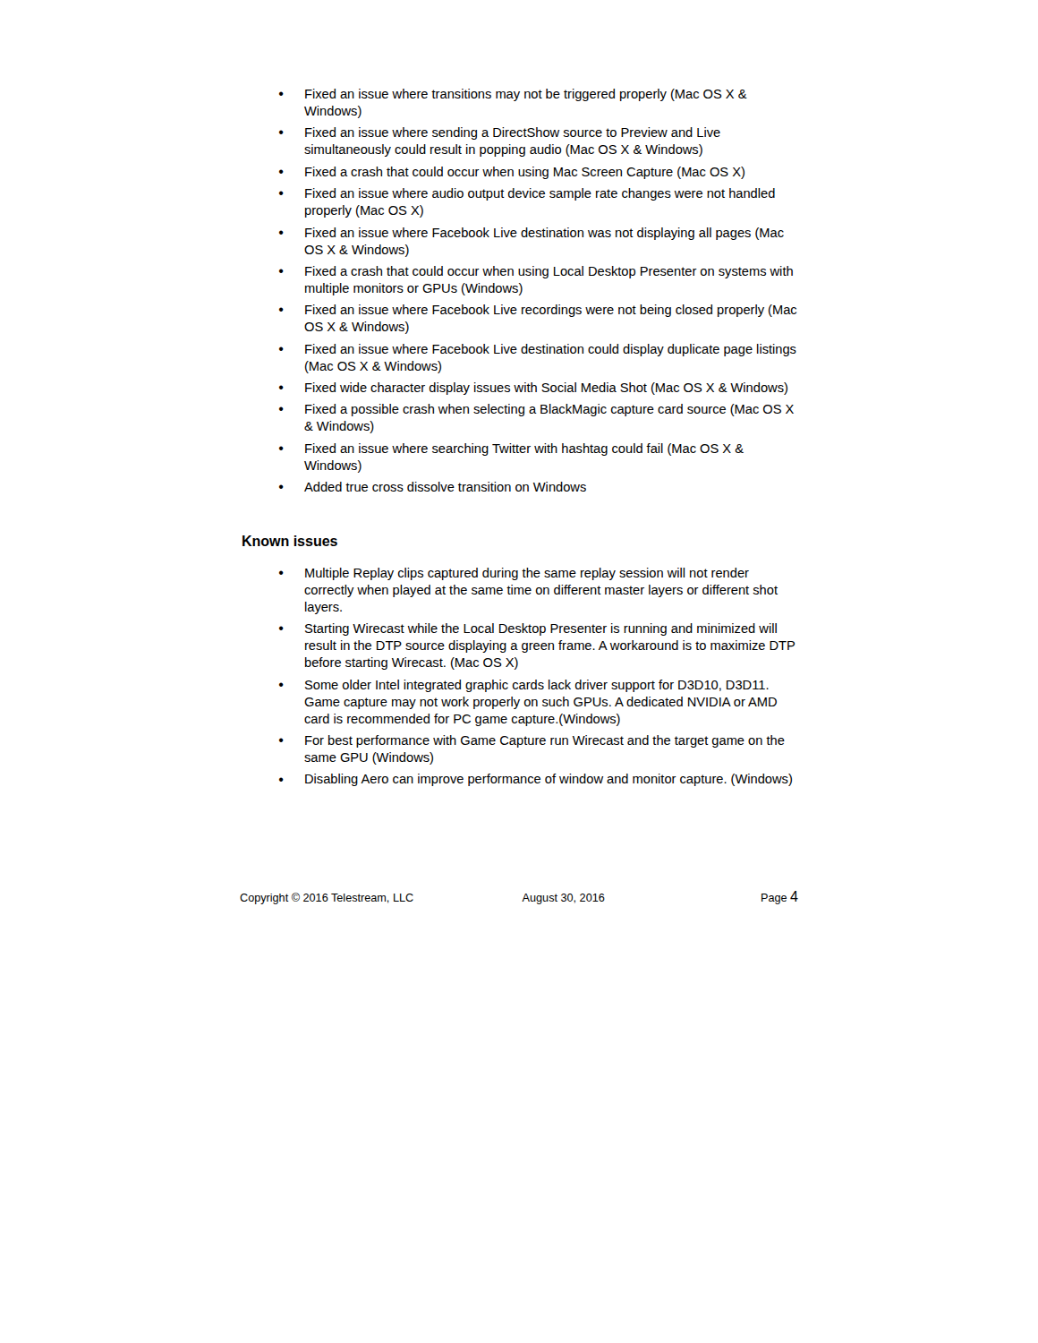Fixed an issue where transitions may not be triggered properly (Mac OS X & Windows)
Fixed an issue where sending a DirectShow source to Preview and Live simultaneously could result in popping audio (Mac OS X & Windows)
Fixed a crash that could occur when using Mac Screen Capture (Mac OS X)
Fixed an issue where audio output device sample rate changes were not handled properly (Mac OS X)
Fixed an issue where Facebook Live destination was not displaying all pages (Mac OS X & Windows)
Fixed a crash that could occur when using Local Desktop Presenter on systems with multiple monitors or GPUs (Windows)
Fixed an issue where Facebook Live recordings were not being closed properly (Mac OS X & Windows)
Fixed an issue where Facebook Live destination could display duplicate page listings (Mac OS X & Windows)
Fixed wide character display issues with Social Media Shot (Mac OS X & Windows)
Fixed a possible crash when selecting a BlackMagic capture card source (Mac OS X & Windows)
Fixed an issue where searching Twitter with hashtag could fail (Mac OS X & Windows)
Added true cross dissolve transition on Windows
Known issues
Multiple Replay clips captured during the same replay session will not render correctly when played at the same time on different master layers or different shot layers.
Starting Wirecast while the Local Desktop Presenter is running and minimized will result in the DTP source displaying a green frame. A workaround is to maximize DTP before starting Wirecast. (Mac OS X)
Some older Intel integrated graphic cards lack driver support for D3D10, D3D11. Game capture may not work properly on such GPUs. A dedicated NVIDIA or AMD card is recommended for PC game capture.(Windows)
For best performance with Game Capture run Wirecast and the target game on the same GPU (Windows)
Disabling Aero can improve performance of window and monitor capture. (Windows)
Copyright © 2016 Telestream, LLC August 30, 2016 Page 4